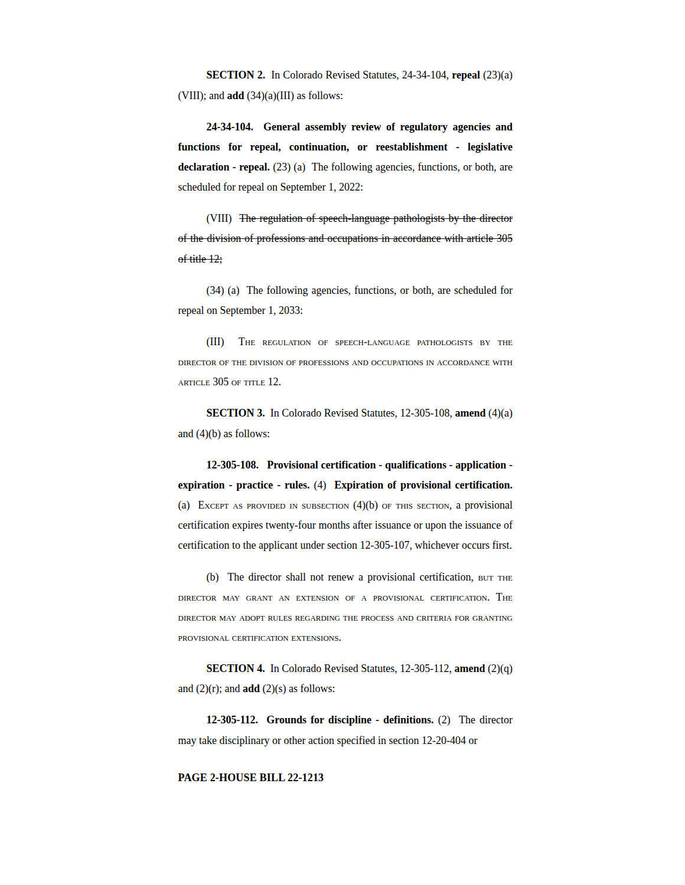SECTION 2. In Colorado Revised Statutes, 24-34-104, repeal (23)(a)(VIII); and add (34)(a)(III) as follows:
24-34-104. General assembly review of regulatory agencies and functions for repeal, continuation, or reestablishment - legislative declaration - repeal. (23) (a) The following agencies, functions, or both, are scheduled for repeal on September 1, 2022:
(VIII) The regulation of speech-language pathologists by the director of the division of professions and occupations in accordance with article 305 of title 12;
(34) (a) The following agencies, functions, or both, are scheduled for repeal on September 1, 2033:
(III) The regulation of speech-language pathologists by the director of the division of professions and occupations in accordance with article 305 of title 12.
SECTION 3. In Colorado Revised Statutes, 12-305-108, amend (4)(a) and (4)(b) as follows:
12-305-108. Provisional certification - qualifications - application - expiration - practice - rules. (4) Expiration of provisional certification. (a) Except as provided in subsection (4)(b) of this section, a provisional certification expires twenty-four months after issuance or upon the issuance of certification to the applicant under section 12-305-107, whichever occurs first.
(b) The director shall not renew a provisional certification, but the director may grant an extension of a provisional certification. The director may adopt rules regarding the process and criteria for granting provisional certification extensions.
SECTION 4. In Colorado Revised Statutes, 12-305-112, amend (2)(q) and (2)(r); and add (2)(s) as follows:
12-305-112. Grounds for discipline - definitions. (2) The director may take disciplinary or other action specified in section 12-20-404 or
PAGE 2-HOUSE BILL 22-1213